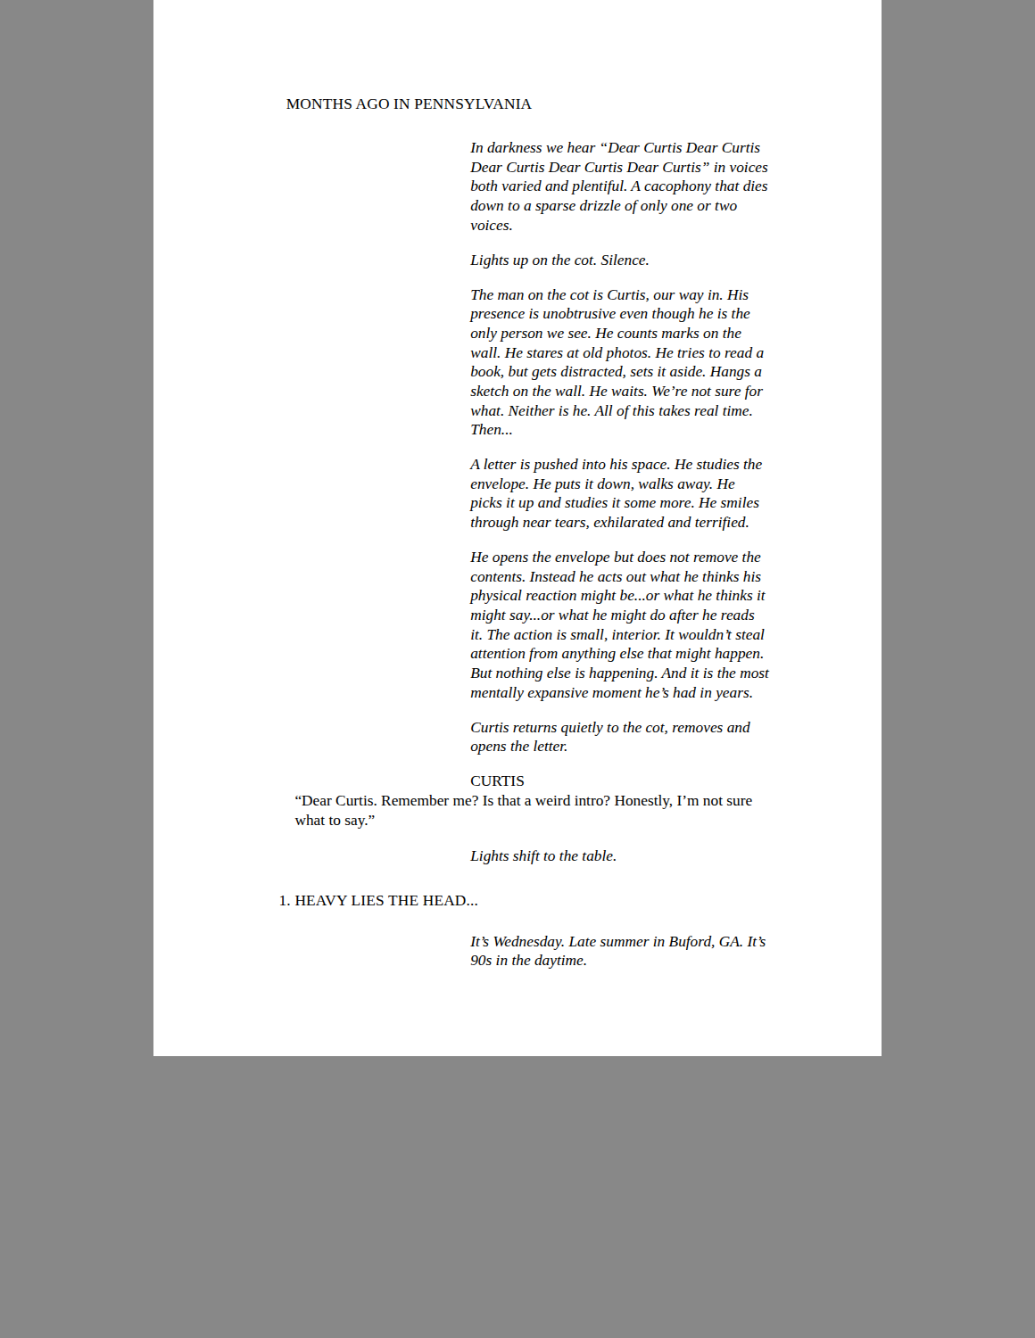Months ago in Pennsylvania
In darkness we hear “Dear Curtis Dear Curtis Dear Curtis Dear Curtis Dear Curtis” in voices both varied and plentiful. A cacophony that dies down to a sparse drizzle of only one or two voices.
Lights up on the cot. Silence.
The man on the cot is Curtis, our way in. His presence is unobtrusive even though he is the only person we see. He counts marks on the wall. He stares at old photos. He tries to read a book, but gets distracted, sets it aside. Hangs a sketch on the wall. He waits. We’re not sure for what. Neither is he. All of this takes real time. Then...
A letter is pushed into his space. He studies the envelope. He puts it down, walks away. He picks it up and studies it some more. He smiles through near tears, exhilarated and terrified.
He opens the envelope but does not remove the contents. Instead he acts out what he thinks his physical reaction might be...or what he thinks it might say...or what he might do after he reads it. The action is small, interior. It wouldn’t steal attention from anything else that might happen. But nothing else is happening. And it is the most mentally expansive moment he’s had in years.
Curtis returns quietly to the cot, removes and opens the letter.
Curtis
“Dear Curtis. Remember me? Is that a weird intro? Honestly, I’m not sure what to say.”
Lights shift to the table.
Heavy lies the head...
It’s Wednesday. Late summer in Buford, GA. It’s 90s in the daytime.